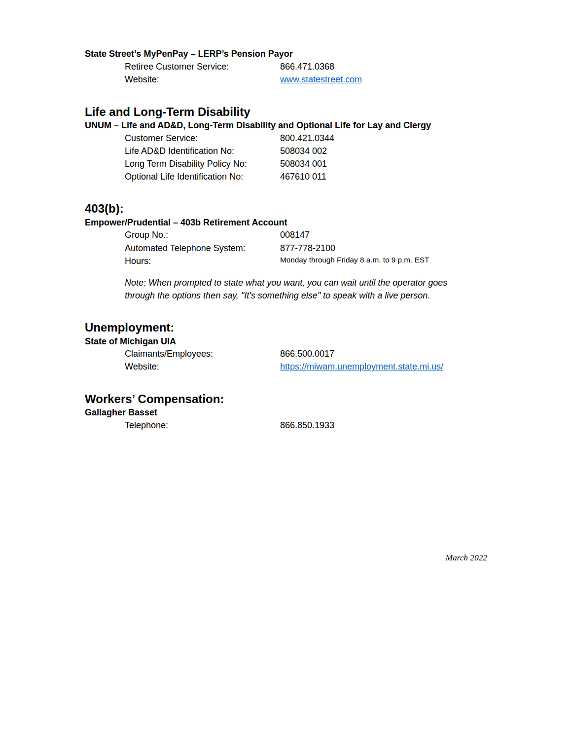State Street’s MyPenPay – LERP’s Pension Payor
Retiree Customer Service:
866.471.0368
Website:
www.statestreet.com
Life and Long-Term Disability
UNUM – Life and AD&D, Long-Term Disability and Optional Life for Lay and Clergy
Customer Service:
800.421.0344
Life AD&D Identification No:
508034 002
Long Term Disability Policy No:
508034 001
Optional Life Identification No:
467610 011
403(b):
Empower/Prudential – 403b Retirement Account
Group No.:
008147
Automated Telephone System:
877-778-2100
Hours:
Monday through Friday 8 a.m. to 9 p.m. EST
Note: When prompted to state what you want, you can wait until the operator goes through the options then say, "It's something else" to speak with a live person.
Unemployment:
State of Michigan UIA
Claimants/Employees:
866.500.0017
Website:
https://miwam.unemployment.state.mi.us/
Workers’ Compensation:
Gallagher Basset
Telephone:
866.850.1933
March 2022